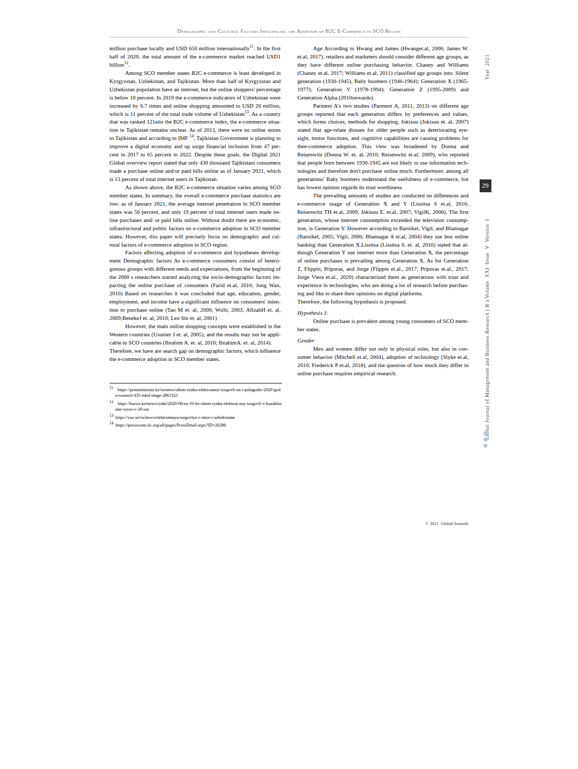Demographic and Cultural Factors Influencing the Adoption of B2C E-Commerce in SCO Region
Year 2021
29
Global Journal of Management and Business Research ( B ) Volume XXI Issue V Version I
million purchase locally and USD 650 million internationally11. In the first half of 2020, the total amount of the e-commerce market reached USD1 billion12.
Among SCO member states B2C e-commerce is least developed in Kyrgyzstan, Uzbekistan, and Tajikistan. More than half of Kyrgyzstan and Uzbekistan population have an internet, but the online shoppers' percentage is below 10 percent. In 2019 the e-commerce indicators of Uzbekistan were increased by 6.7 times and online shopping amounted to USD 26 million, which is 11 percent of the total trade volume of Uzbekistan13. As a country that was ranked 121stin the B2C e-commerce index, the e-commerce situation in Tajikistan remains unclear. As of 2013, there were no online stores in Tajikistan and according to IMF 14, Tajikistan Government is planning to improve a digital economy and up surge financial inclusion from 47 percent in 2017 to 65 percent in 2022. Despite these goals, the Digital 2021 Global overview report stated that only 430 thousand Tajikistani consumers made a purchase online and/or paid bills online as of January 2021, which is 13 percent of total internet users in Tajikistan.
As shown above, the B2C e-commerce situation varies among SCO member states. In summary, the overall e-commerce purchase statistics are low: as of January 2021, the average internet penetration in SCO member states was 56 percent, and only 19 percent of total internet users made online purchases and/ or paid bills online. Without doubt there are economic, infrastructural and politic factors on e-commerce adoption in SCO member states. However, this paper will precisely focus on demographic and cultural factors of e-commerce adoption in SCO region.
Factors affecting adoption of e-commerce and hypotheses development Demographic factors As e-commerce consumers consist of heterogonous groups with different needs and expectations, from the beginning of the 2000 s researchers started analyzing the socio-demographic factors impacting the online purchase of consumers (Farid et.al, 2016; Jung Wan, 2010) Based on researches it was concluded that age, education, gender, employment, and income have a significant influence on consumers' intention to purchase online (Tan M et. al, 2000; WuSi, 2003; AfizahH et. al, 2009;BenekeJ et. al, 2010; Leo Sin et. al, 2001)
However, the main online shopping concepts were established in the Western countries (Usunier J et. al, 2005), and the results may not be applicable to SCO countries (Ibrahim A. et. al, 2010; IbrahimA. et. al, 2014).
Therefore, we have are search gap on demographic factors, which influence the e-commerce adoption in SCO member states.
Age According to Hwang and James (Hwanget.al, 2006; James W. et.al, 2017), retailers and marketers should consider different age groups, as they have different online purchasing behavior. Chaney and Williams (Chaney et.al, 2017; Williams et.al, 2011) classified age groups into: Silent generation (1930-1945), Baby boomers (1946-1964); Generation X (1965-1977); Generation Y (1978-1994); Generation Z (1995-2009) and Generation Alpha (2010onwards).
Parment A's two studies (Parment A, 2011, 2013) on different age groups reported that each generation differs by preferences and values, which forms choices, methods for shopping. Jokisuu (Jokisuu et. al, 2007) stated that age-relate dissues for older people such as deteriorating eyesight, motor functions, and cognitive capabilities are causing problems for thee-commerce adoption. This view was broadened by Donna and Reisenwitz (Donna W. et. al, 2010; Reisenwitz et.al, 2009), who reported that people born between 1930-1945 are not likely to use information technologies and therefore don't purchase online much. Furthermore, among all generations' Baby boomers understand the usefulness of e-commerce, but has lowest opinion regards its trust worthiness.
The prevailing amounts of studies are conducted on differences and e-commerce usage of Generation X and Y (Lissitsa S et.al, 2016; Reisenwitz TH et.al, 2009; Jokisuu E. et.al, 2007; VigilK, 2006). The first generation, whose internet consumption exceeded the television consumption, is Generation Y. However according to Barnikel, Vigil, and Bhatnagar (Barnikel, 2005; Vigil, 2006; Bhatnagar A et.al, 2004) they use less online banking than Generation X.Lissitsa (Lissitsa S. et. al, 2016) stated that although Generation Y use internet more than Generation X, the percentage of online purchases is prevailing among Generation X. As for Generation Z, Flippin, Priporas, and Jorge (Flippin et.al., 2017; Priporas et.al., 2017; Jorge Viera et.al., 2020) characterized them as generations with trust and experience in technologies, who are doing a lot of research before purchasing and like to share their opinions on digital platforms.
Therefore, the following hypothesis is proposed:
Hypothesis 1:
Online purchase is prevalent among young consumers of SCO member states.
Gender
Men and women differ not only in physical roles, but also in consumer behavior (Mitchell et.al, 2004), adoption of technology (Slyke et.al, 2010; Frederick P et.al, 2018), and the question of how much they differ in online purchase requires empirical research.
11 https://primeminister.kz/ru/news/obem-rynka-elektronnoy-torgovli-za-i-polugodie-2020-goda-sostavil-435-mlrd-tenge-2861921
12 https://kursiv.kz/news/rynki/2020-06/za-10-let-obem-rynka-elektron noy-torgovli-v-kazakhstane-vyros-v-20-raz
13 https://yuz.uz/ru/news/elektronnaya-torgovlya-v-mire-i-uzbekistane
14 https://pressroom.ifc.org/all/pages/PressDetail.aspx?ID=26386
© 2021 Global Journals